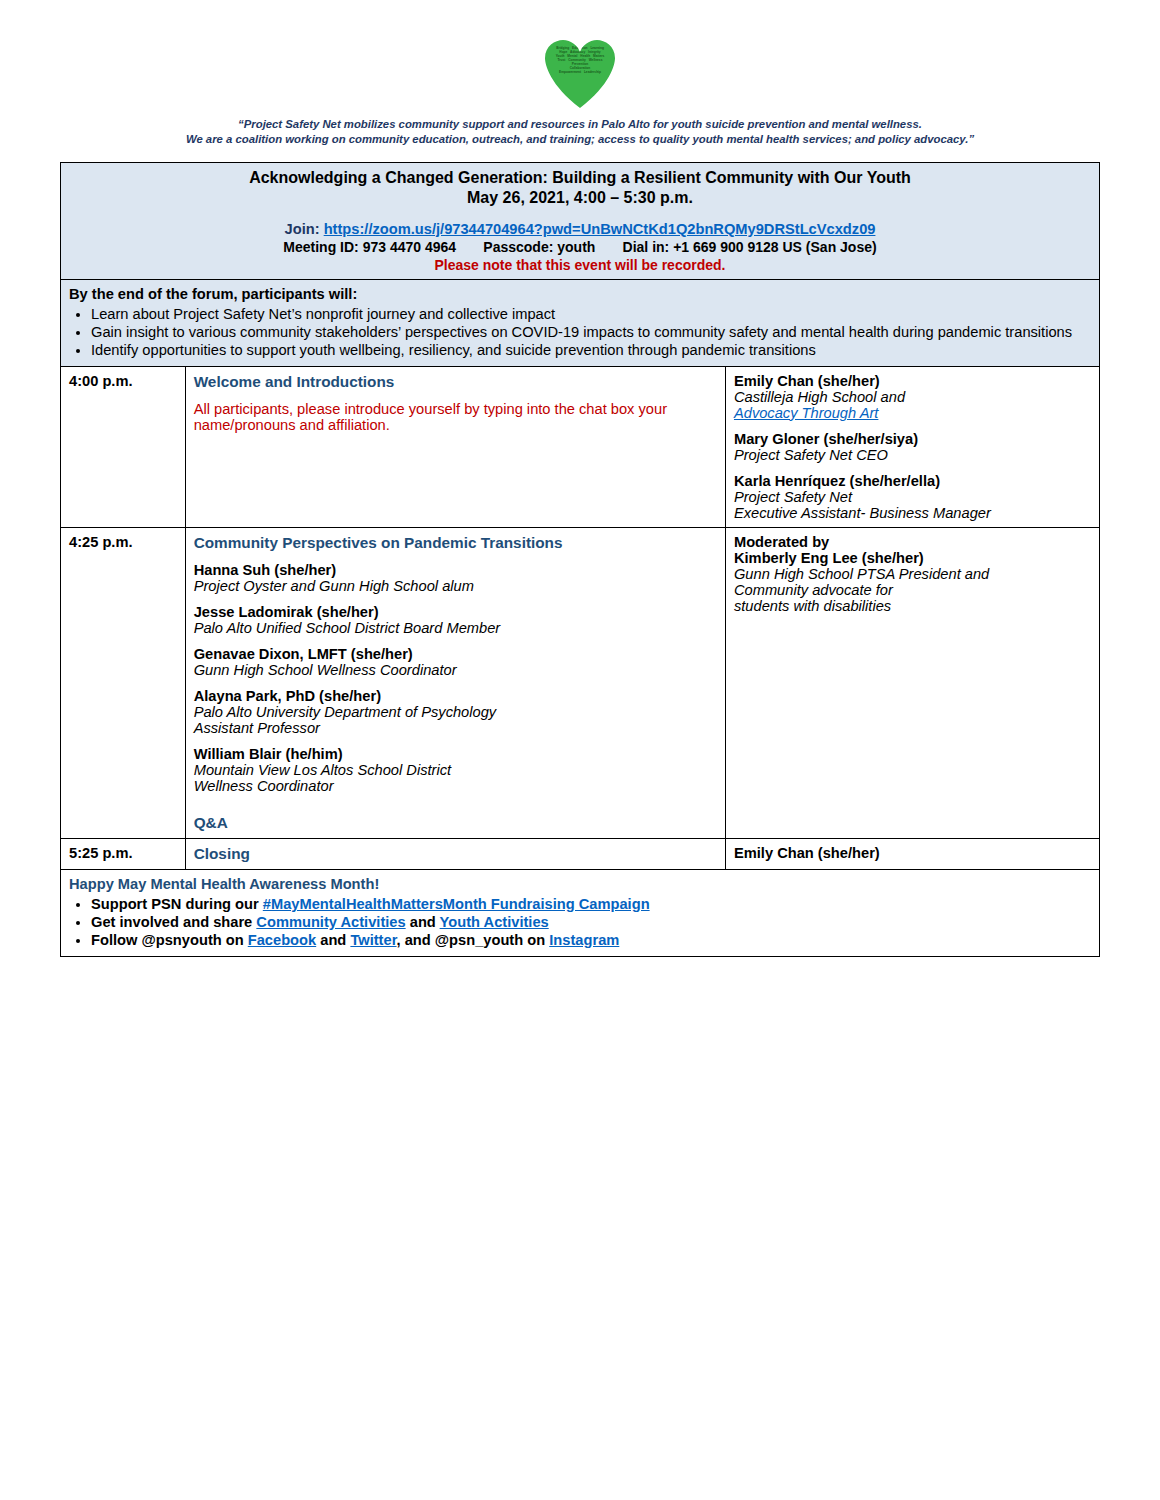Bridging Education Learning Hope Advocacy Integrity
Youth Mental Health Matters
Trust Community Wellness Prevention
Collaboration
Empowerment Leadership
“Project Safety Net mobilizes community support and resources in Palo Alto for youth suicide prevention and mental wellness.
We are a coalition working on community education, outreach, and training; access to quality youth mental health services; and policy advocacy.”
| Acknowledging a Changed Generation: Building a Resilient Community with Our Youth May 26, 2021, 4:00 – 5:30 p.m. Join: https://zoom.us/j/97344704964?pwd=UnBwNCtKd1Q2bnRQMy9DRStLcVcxdz09 Meeting ID: 973 4470 4964 Passcode: youth Dial in: +1 669 900 9128 US (San Jose) Please note that this event will be recorded. |
| By the end of the forum, participants will: Learn about Project Safety Net’s nonprofit journey and collective impact Gain insight to various community stakeholders’ perspectives on COVID-19 impacts to community safety and mental health during pandemic transitions Identify opportunities to support youth wellbeing, resiliency, and suicide prevention through pandemic transitions |
| 4:00 p.m. | Welcome and Introductions All participants, please introduce yourself by typing into the chat box your name/pronouns and affiliation. | Emily Chan (she/her) Castilleja High School and Advocacy Through Art Mary Gloner (she/her/siya) Project Safety Net CEO Karla Henríquez (she/her/ella) Project Safety Net Executive Assistant- Business Manager |
| 4:25 p.m. | Community Perspectives on Pandemic Transitions Hanna Suh (she/her) Project Oyster and Gunn High School alum Jesse Ladomirak (she/her) Palo Alto Unified School District Board Member Genavae Dixon, LMFT (she/her) Gunn High School Wellness Coordinator Alayna Park, PhD (she/her) Palo Alto University Department of Psychology Assistant Professor William Blair (he/him) Mountain View Los Altos School District Wellness Coordinator Q&A | Moderated by Kimberly Eng Lee (she/her) Gunn High School PTSA President and Community advocate for students with disabilities |
| 5:25 p.m. | Closing | Emily Chan (she/her) |
| Happy May Mental Health Awareness Month! Support PSN during our #MayMentalHealthMattersMonth Fundraising Campaign Get involved and share Community Activities and Youth Activities Follow @psnyouth on Facebook and Twitter , and @psn_youth on Instagram |